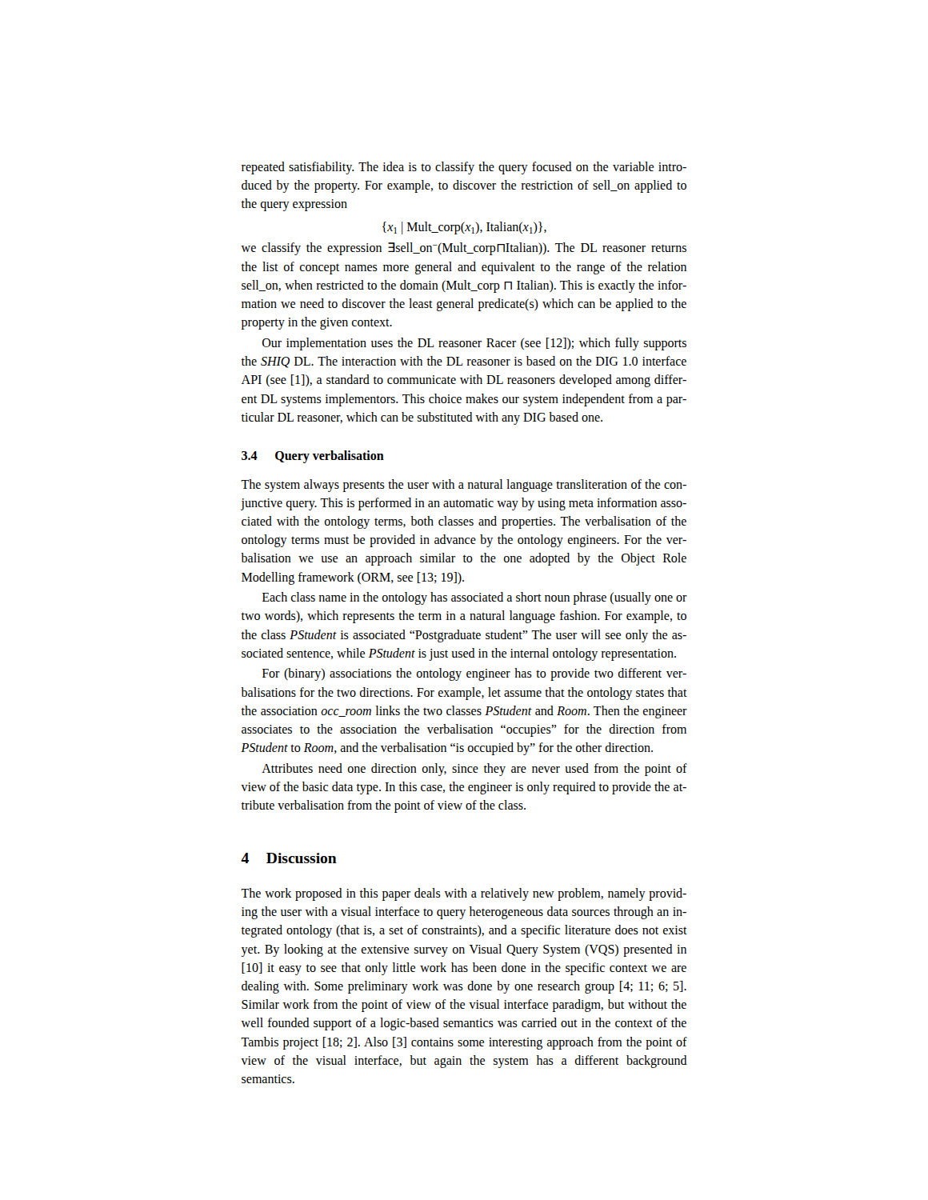repeated satisfiability. The idea is to classify the query focused on the variable introduced by the property. For example, to discover the restriction of sell_on applied to the query expression
{x1 | Mult_corp(x1), Italian(x1)},
we classify the expression ∃sell_on−(Mult_corp⊓Italian)). The DL reasoner returns the list of concept names more general and equivalent to the range of the relation sell_on, when restricted to the domain (Mult_corp ⊓ Italian). This is exactly the information we need to discover the least general predicate(s) which can be applied to the property in the given context.
Our implementation uses the DL reasoner Racer (see [12]); which fully supports the SHIQ DL. The interaction with the DL reasoner is based on the DIG 1.0 interface API (see [1]), a standard to communicate with DL reasoners developed among different DL systems implementors. This choice makes our system independent from a particular DL reasoner, which can be substituted with any DIG based one.
3.4 Query verbalisation
The system always presents the user with a natural language transliteration of the conjunctive query. This is performed in an automatic way by using meta information associated with the ontology terms, both classes and properties. The verbalisation of the ontology terms must be provided in advance by the ontology engineers. For the verbalisation we use an approach similar to the one adopted by the Object Role Modelling framework (ORM, see [13; 19]).
Each class name in the ontology has associated a short noun phrase (usually one or two words), which represents the term in a natural language fashion. For example, to the class PStudent is associated “Postgraduate student” The user will see only the associated sentence, while PStudent is just used in the internal ontology representation.
For (binary) associations the ontology engineer has to provide two different verbalisations for the two directions. For example, let assume that the ontology states that the association occ_room links the two classes PStudent and Room. Then the engineer associates to the association the verbalisation “occupies” for the direction from PStudent to Room, and the verbalisation “is occupied by” for the other direction.
Attributes need one direction only, since they are never used from the point of view of the basic data type. In this case, the engineer is only required to provide the attribute verbalisation from the point of view of the class.
4 Discussion
The work proposed in this paper deals with a relatively new problem, namely providing the user with a visual interface to query heterogeneous data sources through an integrated ontology (that is, a set of constraints), and a specific literature does not exist yet. By looking at the extensive survey on Visual Query System (VQS) presented in [10] it easy to see that only little work has been done in the specific context we are dealing with. Some preliminary work was done by one research group [4; 11; 6; 5]. Similar work from the point of view of the visual interface paradigm, but without the well founded support of a logic-based semantics was carried out in the context of the Tambis project [18; 2]. Also [3] contains some interesting approach from the point of view of the visual interface, but again the system has a different background semantics.